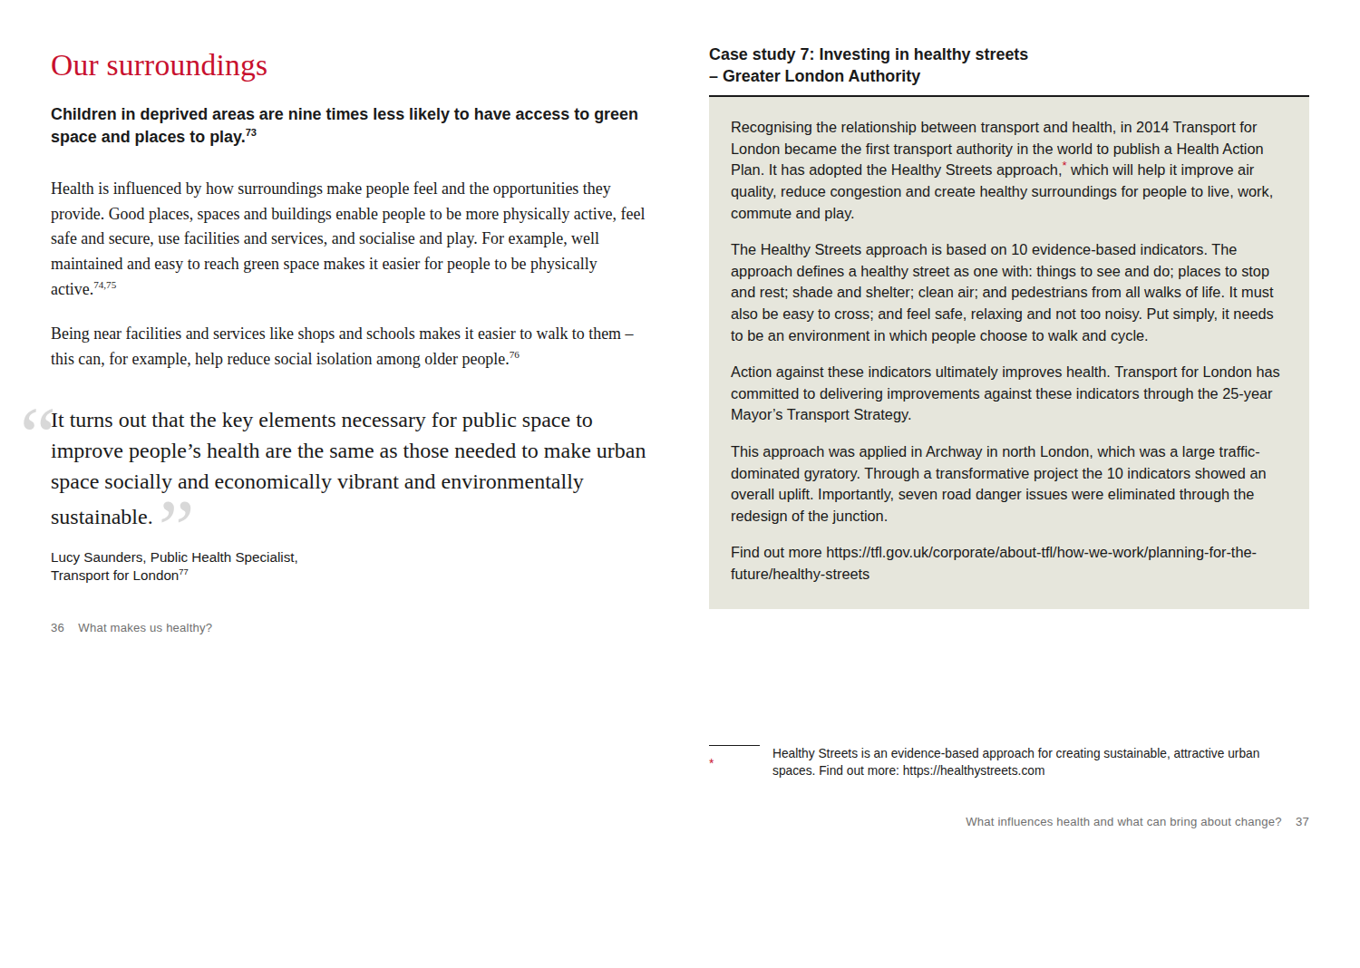Our surroundings
Children in deprived areas are nine times less likely to have access to green space and places to play.73
Health is influenced by how surroundings make people feel and the opportunities they provide. Good places, spaces and buildings enable people to be more physically active, feel safe and secure, use facilities and services, and socialise and play. For example, well maintained and easy to reach green space makes it easier for people to be physically active.74,75
Being near facilities and services like shops and schools makes it easier to walk to them – this can, for example, help reduce social isolation among older people.76
“
It turns out that the key elements necessary for public space to improve people’s health are the same as those needed to make urban space socially and economically vibrant and environmentally sustainable.
”
Lucy Saunders, Public Health Specialist,
Transport for London77
36 What makes us healthy?
Case study 7: Investing in healthy streets
– Greater London Authority
Recognising the relationship between transport and health, in 2014 Transport for London became the first transport authority in the world to publish a Health Action Plan. It has adopted the Healthy Streets approach,* which will help it improve air quality, reduce congestion and create healthy surroundings for people to live, work, commute and play.
The Healthy Streets approach is based on 10 evidence-based indicators. The approach defines a healthy street as one with: things to see and do; places to stop and rest; shade and shelter; clean air; and pedestrians from all walks of life. It must also be easy to cross; and feel safe, relaxing and not too noisy. Put simply, it needs to be an environment in which people choose to walk and cycle.
Action against these indicators ultimately improves health. Transport for London has committed to delivering improvements against these indicators through the 25-year Mayor’s Transport Strategy.
This approach was applied in Archway in north London, which was a large traffic-dominated gyratory. Through a transformative project the 10 indicators showed an overall uplift. Importantly, seven road danger issues were eliminated through the redesign of the junction.
Find out more https://tfl.gov.uk/corporate/about-tfl/how-we-work/planning-for-the-future/healthy-streets
*
Healthy Streets is an evidence-based approach for creating sustainable, attractive urban spaces. Find out more: https://healthystreets.com
What influences health and what can bring about change? 37